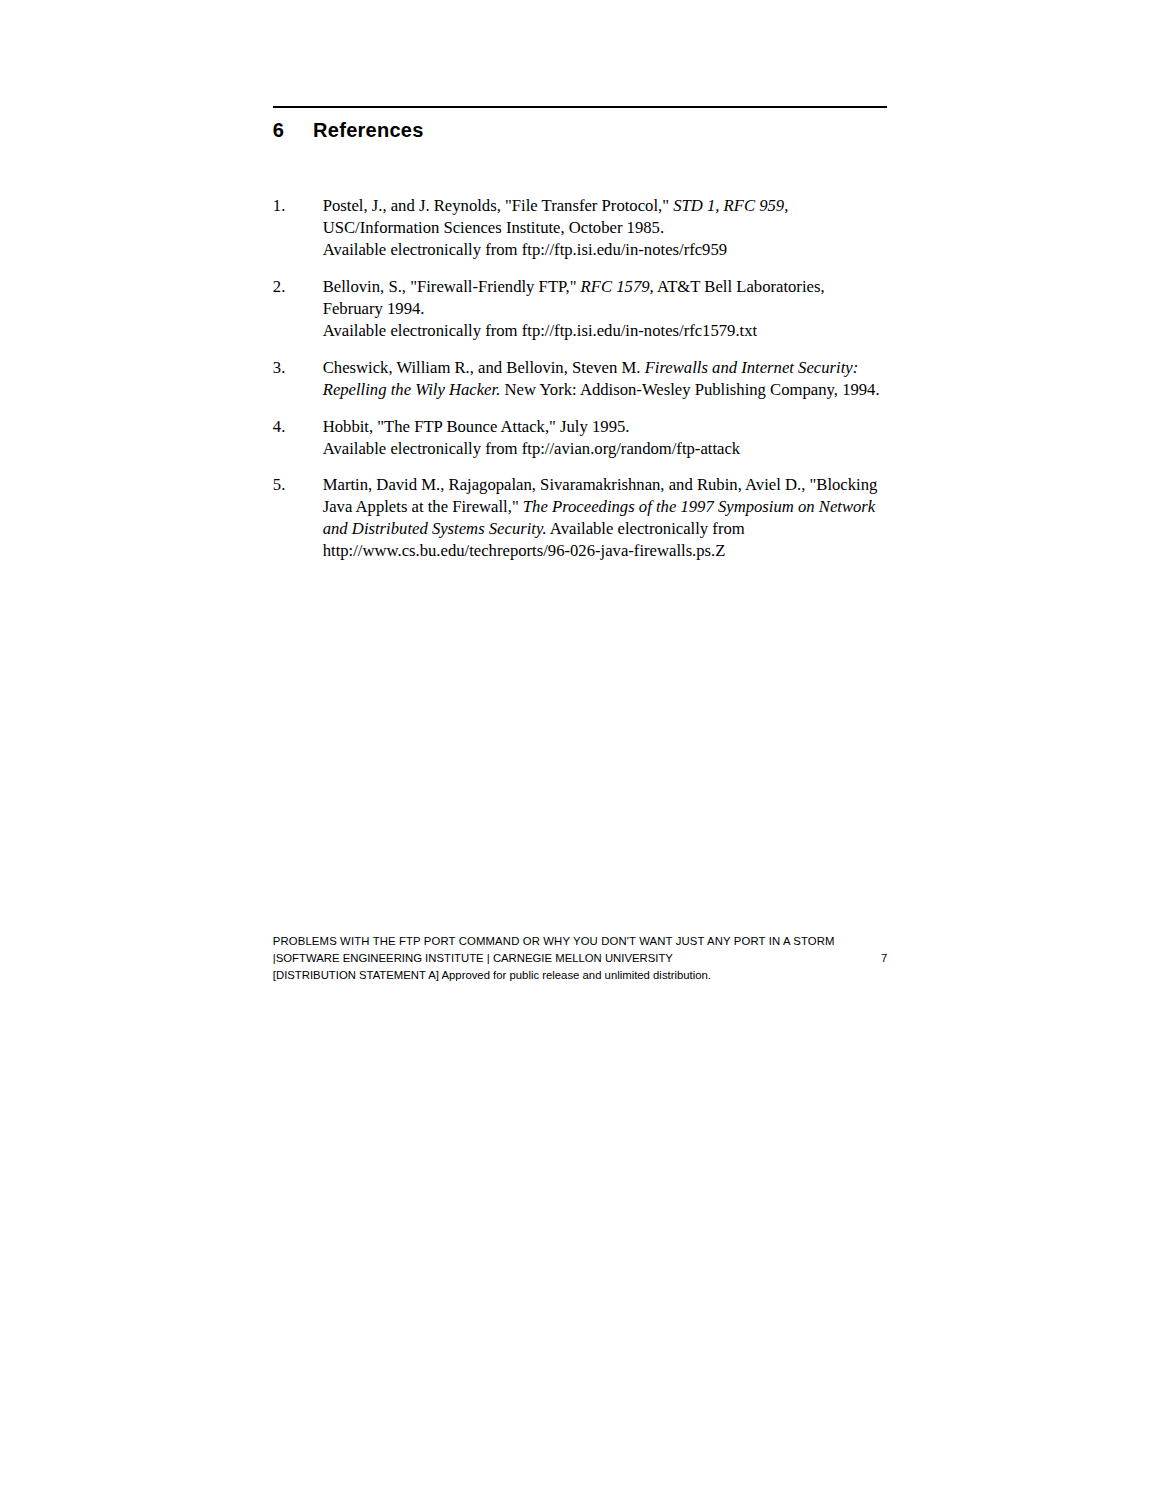6 References
1. Postel, J., and J. Reynolds, "File Transfer Protocol," STD 1, RFC 959, USC/Information Sciences Institute, October 1985. Available electronically from ftp://ftp.isi.edu/in-notes/rfc959
2. Bellovin, S., "Firewall-Friendly FTP," RFC 1579, AT&T Bell Laboratories, February 1994. Available electronically from ftp://ftp.isi.edu/in-notes/rfc1579.txt
3. Cheswick, William R., and Bellovin, Steven M. Firewalls and Internet Security: Repelling the Wily Hacker. New York: Addison-Wesley Publishing Company, 1994.
4. Hobbit, "The FTP Bounce Attack," July 1995. Available electronically from ftp://avian.org/random/ftp-attack
5. Martin, David M., Rajagopalan, Sivaramakrishnan, and Rubin, Aviel D., "Blocking Java Applets at the Firewall," The Proceedings of the 1997 Symposium on Network and Distributed Systems Security. Available electronically from http://www.cs.bu.edu/techreports/96-026-java-firewalls.ps.Z
PROBLEMS WITH THE FTP PORT COMMAND OR WHY YOU DON'T WANT JUST ANY PORT IN A STORM
|SOFTWARE ENGINEERING INSTITUTE | CARNEGIE MELLON UNIVERSITY7
[DISTRIBUTION STATEMENT A] Approved for public release and unlimited distribution.